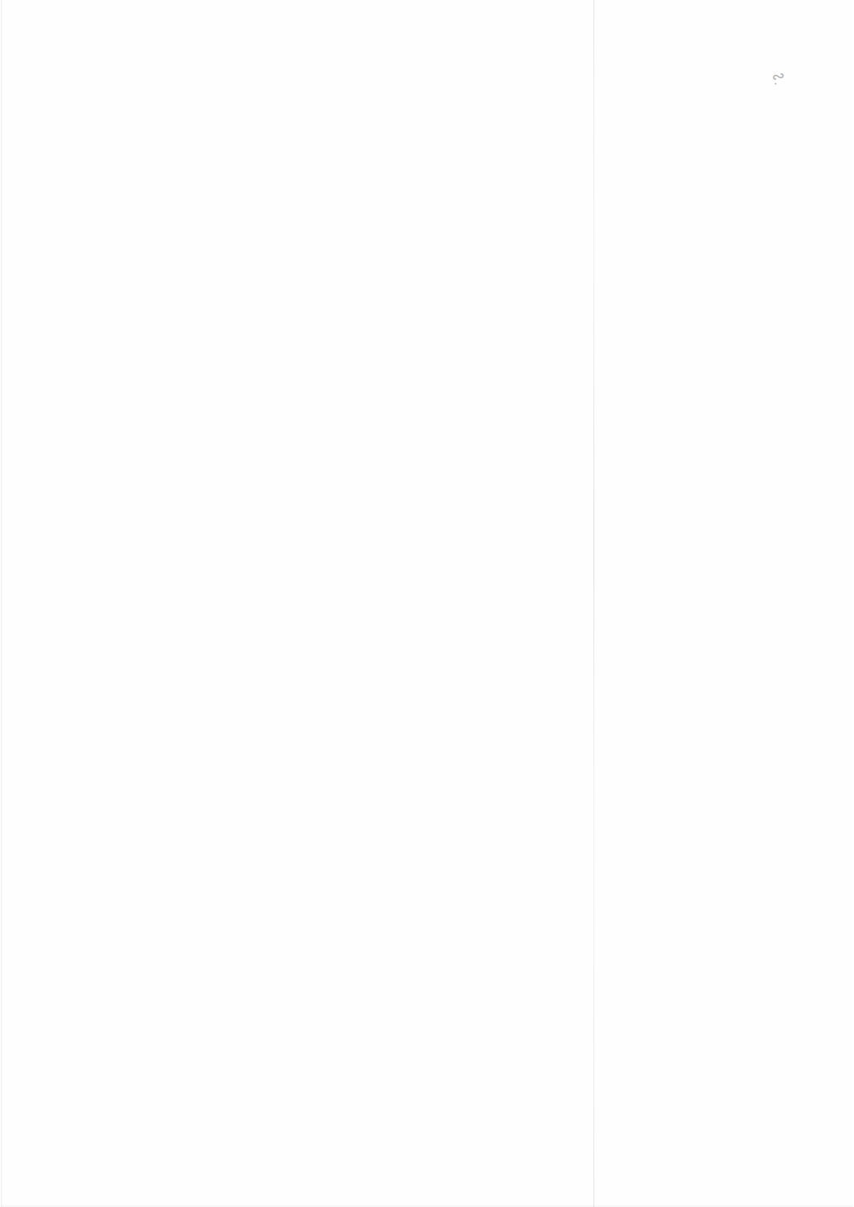∾